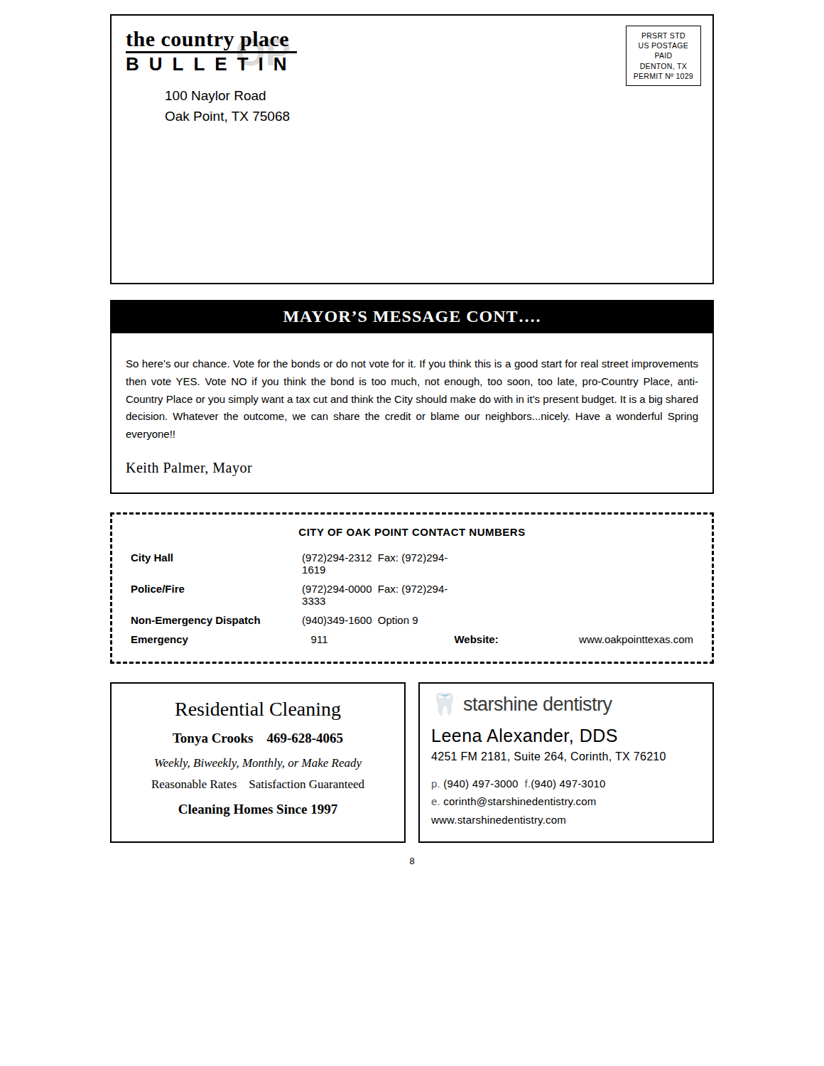PRSRT STD
US POSTAGE
PAID
DENTON, TX
PERMIT Nº 1029
OP the country place
BULLETIN
100 Naylor Road
Oak Point, TX 75068
MAYOR’S MESSAGE CONT….
So here’s our chance. Vote for the bonds or do not vote for it. If you think this is a good start for real street improvements then vote YES. Vote NO if you think the bond is too much, not enough, too soon, too late, pro-Country Place, anti-Country Place or you simply want a tax cut and think the City should make do with in it’s present budget. It is a big shared decision. Whatever the outcome, we can share the credit or blame our neighbors...nicely. Have a wonderful Spring everyone!!
Keith Palmer, Mayor
CITY OF OAK POINT CONTACT NUMBERS
| City Hall | (972)294-2312 Fax: (972)294-1619 | | |
| Police/Fire | (972)294-0000 Fax: (972)294-3333 | | |
| Non-Emergency Dispatch | (940)349-1600 Option 9 | | |
| Emergency | 911 | Website: | www.oakpointtexas.com |
Residential Cleaning
Tonya Crooks 469-628-4065
Weekly, Biweekly, Monthly, or Make Ready
Reasonable Rates Satisfaction Guaranteed
Cleaning Homes Since 1997
🦷 starshine dentistry
Leena Alexander, DDS
4251 FM 2181, Suite 264, Corinth, TX 76210
p. (940) 497-3000 f.(940) 497-3010
e. corinth@starshinedentistry.com
www.starshinedentistry.com
8